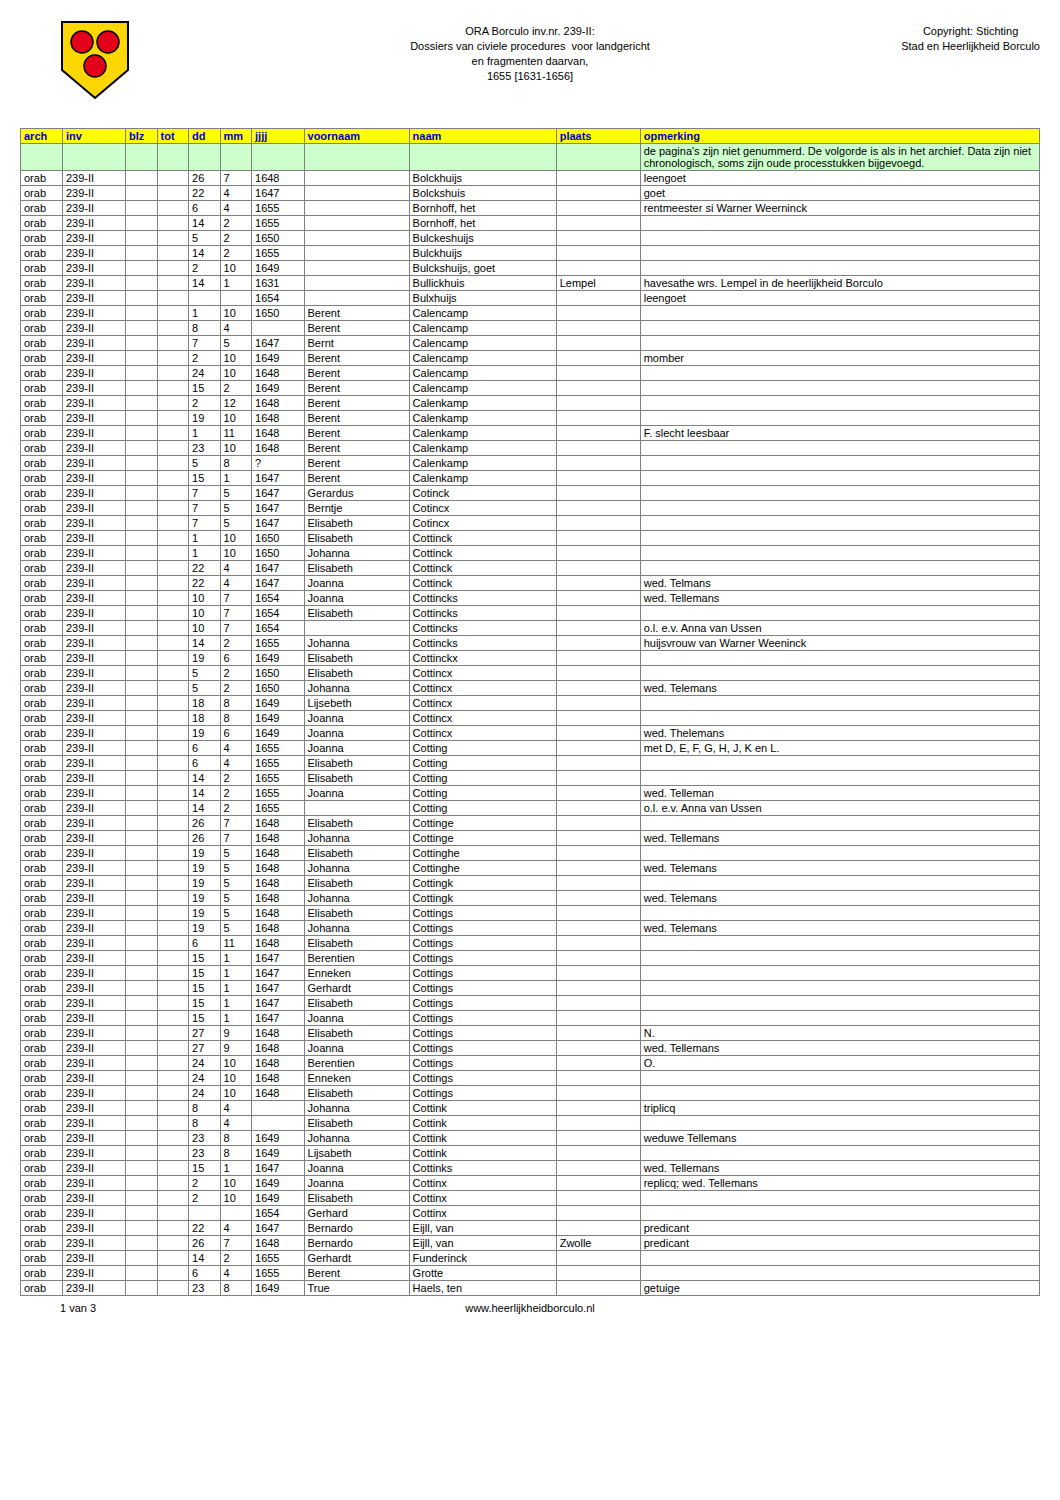ORA Borculo inv.nr. 239-II:
Dossiers van civiele procedures voor landgericht
en fragmenten daarvan,
1655 [1631-1656]
Copyright: Stichting
Stad en Heerlijkheid Borculo
| arch | inv | blz | tot | dd | mm | jjjj | voornaam | naam | plaats | opmerking |
| --- | --- | --- | --- | --- | --- | --- | --- | --- | --- | --- |
| | | | | | | | | | | de pagina's zijn niet genummerd. De volgorde is als in het archief. Data zijn niet chronologisch, soms zijn oude processtukken bijgevoegd. |
| orab | 239-II | | | 26 | 7 | 1648 | | Bolckhuijs | | leengoet |
| orab | 239-II | | | 22 | 4 | 1647 | | Bolckshuis | | goet |
| orab | 239-II | | | 6 | 4 | 1655 | | Bornhoff, het | | rentmeester si Warner Weerninck |
| orab | 239-II | | | 14 | 2 | 1655 | | Bornhoff, het | | |
| orab | 239-II | | | 5 | 2 | 1650 | | Bulckeshuijs | | |
| orab | 239-II | | | 14 | 2 | 1655 | | Bulckhuijs | | |
| orab | 239-II | | | 2 | 10 | 1649 | | Bulckshuijs, goet | | |
| orab | 239-II | | | 14 | 1 | 1631 | | Bullickhuis | Lempel | havesathe wrs. Lempel in de heerlijkheid Borculo |
| orab | 239-II | | | | | 1654 | | Bulxhuijs | | leengoet |
| orab | 239-II | | | 1 | 10 | 1650 | Berent | Calencamp | | |
| orab | 239-II | | | 8 | 4 | | Berent | Calencamp | | |
| orab | 239-II | | | 7 | 5 | 1647 | Bernt | Calencamp | | |
| orab | 239-II | | | 2 | 10 | 1649 | Berent | Calencamp | | momber |
| orab | 239-II | | | 24 | 10 | 1648 | Berent | Calencamp | | |
| orab | 239-II | | | 15 | 2 | 1649 | Berent | Calencamp | | |
| orab | 239-II | | | 2 | 12 | 1648 | Berent | Calenkamp | | |
| orab | 239-II | | | 19 | 10 | 1648 | Berent | Calenkamp | | |
| orab | 239-II | | | 1 | 11 | 1648 | Berent | Calenkamp | | F. slecht leesbaar |
| orab | 239-II | | | 23 | 10 | 1648 | Berent | Calenkamp | | |
| orab | 239-II | | | 5 | 8 | ? | Berent | Calenkamp | | |
| orab | 239-II | | | 15 | 1 | 1647 | Berent | Calenkamp | | |
| orab | 239-II | | | 7 | 5 | 1647 | Gerardus | Cotinck | | |
| orab | 239-II | | | 7 | 5 | 1647 | Berntje | Cotincx | | |
| orab | 239-II | | | 7 | 5 | 1647 | Elisabeth | Cotincx | | |
| orab | 239-II | | | 1 | 10 | 1650 | Elisabeth | Cottinck | | |
| orab | 239-II | | | 1 | 10 | 1650 | Johanna | Cottinck | | |
| orab | 239-II | | | 22 | 4 | 1647 | Elisabeth | Cottinck | | |
| orab | 239-II | | | 22 | 4 | 1647 | Joanna | Cottinck | | wed. Telmans |
| orab | 239-II | | | 10 | 7 | 1654 | Joanna | Cottincks | | wed. Tellemans |
| orab | 239-II | | | 10 | 7 | 1654 | Elisabeth | Cottincks | | |
| orab | 239-II | | | 10 | 7 | 1654 | | Cottincks | | o.l. e.v. Anna van Ussen |
| orab | 239-II | | | 14 | 2 | 1655 | Johanna | Cottincks | | huijsvrouw van Warner Weeninck |
| orab | 239-II | | | 19 | 6 | 1649 | Elisabeth | Cottinckx | | |
| orab | 239-II | | | 5 | 2 | 1650 | Elisabeth | Cottincx | | |
| orab | 239-II | | | 5 | 2 | 1650 | Johanna | Cottincx | | wed. Telemans |
| orab | 239-II | | | 18 | 8 | 1649 | Lijsebeth | Cottincx | | |
| orab | 239-II | | | 18 | 8 | 1649 | Joanna | Cottincx | | |
| orab | 239-II | | | 19 | 6 | 1649 | Joanna | Cottincx | | wed. Thelemans |
| orab | 239-II | | | 6 | 4 | 1655 | Joanna | Cotting | | met D, E, F, G, H, J, K en L. |
| orab | 239-II | | | 6 | 4 | 1655 | Elisabeth | Cotting | | |
| orab | 239-II | | | 14 | 2 | 1655 | Elisabeth | Cotting | | |
| orab | 239-II | | | 14 | 2 | 1655 | Joanna | Cotting | | wed. Telleman |
| orab | 239-II | | | 14 | 2 | 1655 | | Cotting | | o.l. e.v. Anna van Ussen |
| orab | 239-II | | | 26 | 7 | 1648 | Elisabeth | Cottinge | | |
| orab | 239-II | | | 26 | 7 | 1648 | Johanna | Cottinge | | wed. Tellemans |
| orab | 239-II | | | 19 | 5 | 1648 | Elisabeth | Cottinghe | | |
| orab | 239-II | | | 19 | 5 | 1648 | Johanna | Cottinghe | | wed. Telemans |
| orab | 239-II | | | 19 | 5 | 1648 | Elisabeth | Cottingk | | |
| orab | 239-II | | | 19 | 5 | 1648 | Johanna | Cottingk | | wed. Telemans |
| orab | 239-II | | | 19 | 5 | 1648 | Elisabeth | Cottings | | |
| orab | 239-II | | | 19 | 5 | 1648 | Johanna | Cottings | | wed. Telemans |
| orab | 239-II | | | 6 | 11 | 1648 | Elisabeth | Cottings | | |
| orab | 239-II | | | 15 | 1 | 1647 | Berentien | Cottings | | |
| orab | 239-II | | | 15 | 1 | 1647 | Enneken | Cottings | | |
| orab | 239-II | | | 15 | 1 | 1647 | Gerhardt | Cottings | | |
| orab | 239-II | | | 15 | 1 | 1647 | Elisabeth | Cottings | | |
| orab | 239-II | | | 15 | 1 | 1647 | Joanna | Cottings | | |
| orab | 239-II | | | 27 | 9 | 1648 | Elisabeth | Cottings | | N. |
| orab | 239-II | | | 27 | 9 | 1648 | Joanna | Cottings | | wed. Tellemans |
| orab | 239-II | | | 24 | 10 | 1648 | Berentien | Cottings | | O. |
| orab | 239-II | | | 24 | 10 | 1648 | Enneken | Cottings | | |
| orab | 239-II | | | 24 | 10 | 1648 | Elisabeth | Cottings | | |
| orab | 239-II | | | 8 | 4 | | Johanna | Cottink | | triplicq |
| orab | 239-II | | | 8 | 4 | | Elisabeth | Cottink | | |
| orab | 239-II | | | 23 | 8 | 1649 | Johanna | Cottink | | weduwe Tellemans |
| orab | 239-II | | | 23 | 8 | 1649 | Lijsabeth | Cottink | | |
| orab | 239-II | | | 15 | 1 | 1647 | Joanna | Cottinks | | wed. Tellemans |
| orab | 239-II | | | 2 | 10 | 1649 | Joanna | Cottinx | | replicq; wed. Tellemans |
| orab | 239-II | | | 2 | 10 | 1649 | Elisabeth | Cottinx | | |
| orab | 239-II | | | | | 1654 | Gerhard | Cottinx | | |
| orab | 239-II | | | 22 | 4 | 1647 | Bernardo | Eijll, van | | predicant |
| orab | 239-II | | | 26 | 7 | 1648 | Bernardo | Eijll, van | Zwolle | predicant |
| orab | 239-II | | | 14 | 2 | 1655 | Gerhardt | Funderinck | | |
| orab | 239-II | | | 6 | 4 | 1655 | Berent | Grotte | | |
| orab | 239-II | | | 23 | 8 | 1649 | True | Haels, ten | | getuige |
1 van 3
www.heerlijkheidborculo.nl